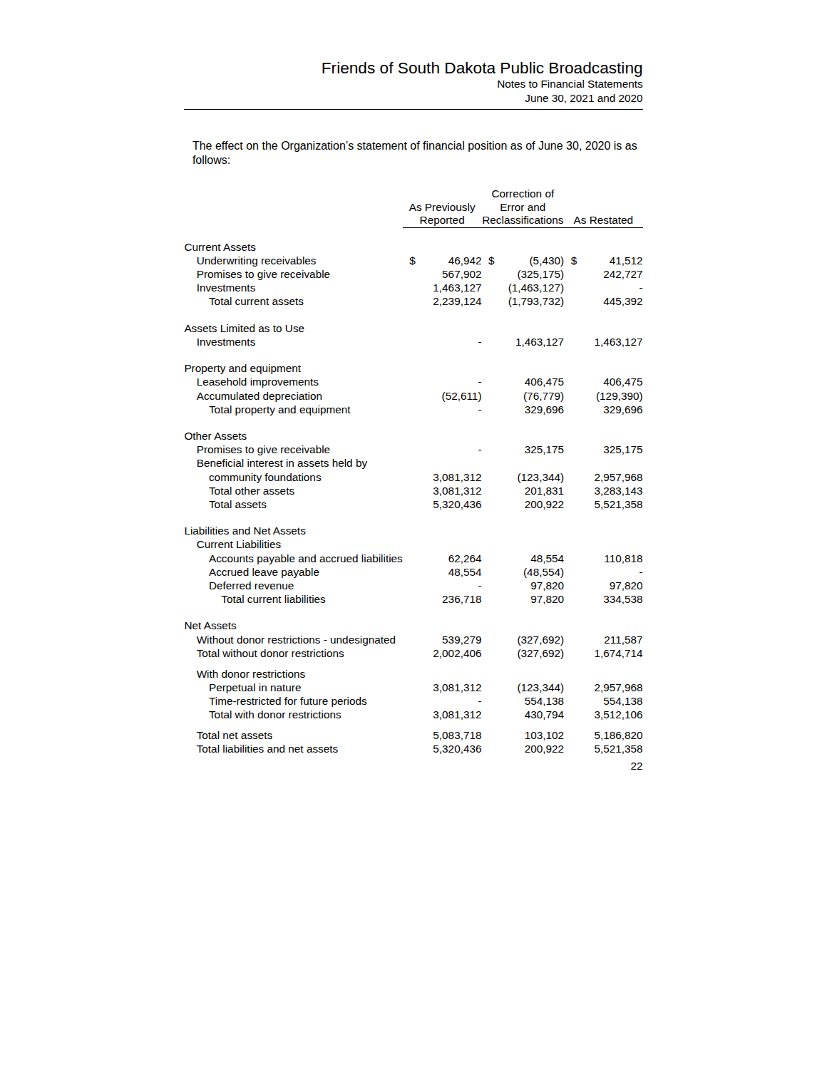Friends of South Dakota Public Broadcasting
Notes to Financial Statements
June 30, 2021 and 2020
The effect on the Organization’s statement of financial position as of June 30, 2020 is as follows:
| | | Correction of | |
| --- | --- | --- | --- |
| | As Previously | Error and | |
| | Reported | Reclassifications | As Restated |
| Current Assets | | | |
| Underwriting receivables | $ 46,942 | $ (5,430) | $ 41,512 |
| Promises to give receivable | 567,902 | (325,175) | 242,727 |
| Investments | 1,463,127 | (1,463,127) | - |
| Total current assets | 2,239,124 | (1,793,732) | 445,392 |
| Assets Limited as to Use | | | |
| Investments | - | 1,463,127 | 1,463,127 |
| Property and equipment | | | |
| Leasehold improvements | - | 406,475 | 406,475 |
| Accumulated depreciation | (52,611) | (76,779) | (129,390) |
| Total property and equipment | - | 329,696 | 329,696 |
| Other Assets | | | |
| Promises to give receivable | - | 325,175 | 325,175 |
| Beneficial interest in assets held by | | | |
| community foundations | 3,081,312 | (123,344) | 2,957,968 |
| Total other assets | 3,081,312 | 201,831 | 3,283,143 |
| Total assets | 5,320,436 | 200,922 | 5,521,358 |
| Liabilities and Net Assets | | | |
| Current Liabilities | | | |
| Accounts payable and accrued liabilities | 62,264 | 48,554 | 110,818 |
| Accrued leave payable | 48,554 | (48,554) | - |
| Deferred revenue | - | 97,820 | 97,820 |
| Total current liabilities | 236,718 | 97,820 | 334,538 |
| Net Assets | | | |
| Without donor restrictions - undesignated | 539,279 | (327,692) | 211,587 |
| Total without donor restrictions | 2,002,406 | (327,692) | 1,674,714 |
| With donor restrictions | | | |
| Perpetual in nature | 3,081,312 | (123,344) | 2,957,968 |
| Time-restricted for future periods | - | 554,138 | 554,138 |
| Total with donor restrictions | 3,081,312 | 430,794 | 3,512,106 |
| Total net assets | 5,083,718 | 103,102 | 5,186,820 |
| Total liabilities and net assets | 5,320,436 | 200,922 | 5,521,358 |
22